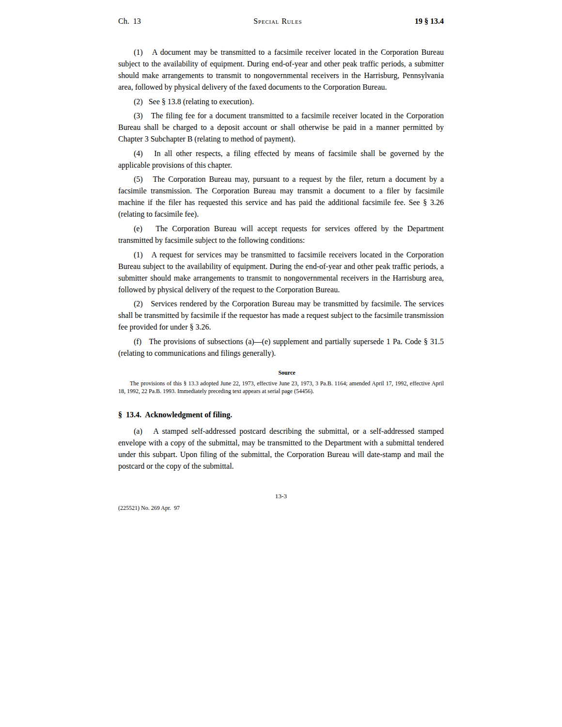Ch. 13 Special Rules 19 § 13.4
(1) A document may be transmitted to a facsimile receiver located in the Corporation Bureau subject to the availability of equipment. During end-of-year and other peak traffic periods, a submitter should make arrangements to transmit to nongovernmental receivers in the Harrisburg, Pennsylvania area, followed by physical delivery of the faxed documents to the Corporation Bureau.
(2) See § 13.8 (relating to execution).
(3) The filing fee for a document transmitted to a facsimile receiver located in the Corporation Bureau shall be charged to a deposit account or shall otherwise be paid in a manner permitted by Chapter 3 Subchapter B (relating to method of payment).
(4) In all other respects, a filing effected by means of facsimile shall be governed by the applicable provisions of this chapter.
(5) The Corporation Bureau may, pursuant to a request by the filer, return a document by a facsimile transmission. The Corporation Bureau may transmit a document to a filer by facsimile machine if the filer has requested this service and has paid the additional facsimile fee. See § 3.26 (relating to facsimile fee).
(e) The Corporation Bureau will accept requests for services offered by the Department transmitted by facsimile subject to the following conditions:
(1) A request for services may be transmitted to facsimile receivers located in the Corporation Bureau subject to the availability of equipment. During the end-of-year and other peak traffic periods, a submitter should make arrangements to transmit to nongovernmental receivers in the Harrisburg area, followed by physical delivery of the request to the Corporation Bureau.
(2) Services rendered by the Corporation Bureau may be transmitted by facsimile. The services shall be transmitted by facsimile if the requestor has made a request subject to the facsimile transmission fee provided for under § 3.26.
(f) The provisions of subsections (a)—(e) supplement and partially supersede 1 Pa. Code § 31.5 (relating to communications and filings generally).
Source
The provisions of this § 13.3 adopted June 22, 1973, effective June 23, 1973, 3 Pa.B. 1164; amended April 17, 1992, effective April 18, 1992, 22 Pa.B. 1993. Immediately preceding text appears at serial page (54456).
§ 13.4. Acknowledgment of filing.
(a) A stamped self-addressed postcard describing the submittal, or a self-addressed stamped envelope with a copy of the submittal, may be transmitted to the Department with a submittal tendered under this subpart. Upon filing of the submittal, the Corporation Bureau will date-stamp and mail the postcard or the copy of the submittal.
13-3
(225521) No. 269 Apr. 97